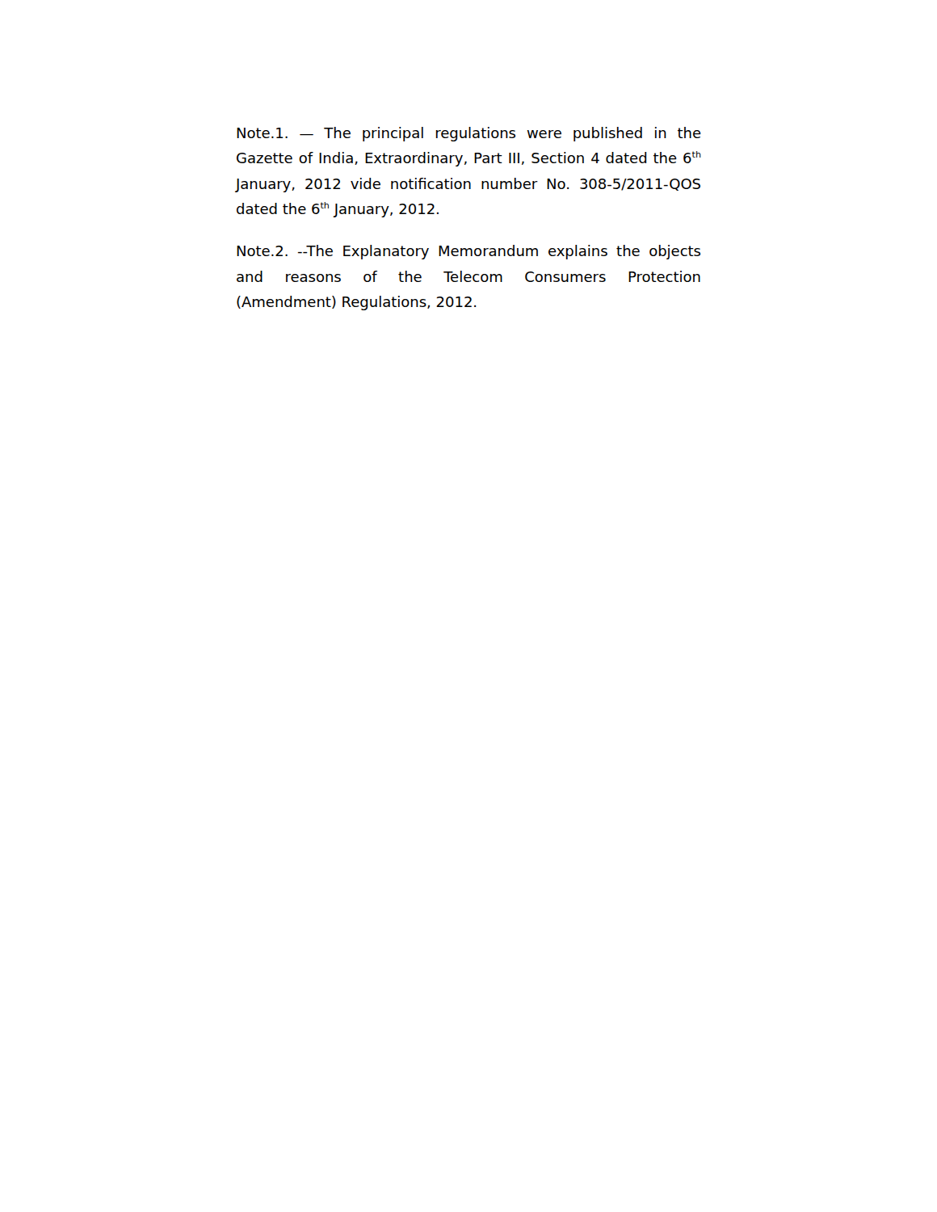Note.1. — The principal regulations were published in the Gazette of India, Extraordinary, Part III, Section 4 dated the 6th January, 2012 vide notification number No. 308-5/2011-QOS dated the 6th January, 2012.
Note.2. --The Explanatory Memorandum explains the objects and reasons of the Telecom Consumers Protection (Amendment) Regulations, 2012.